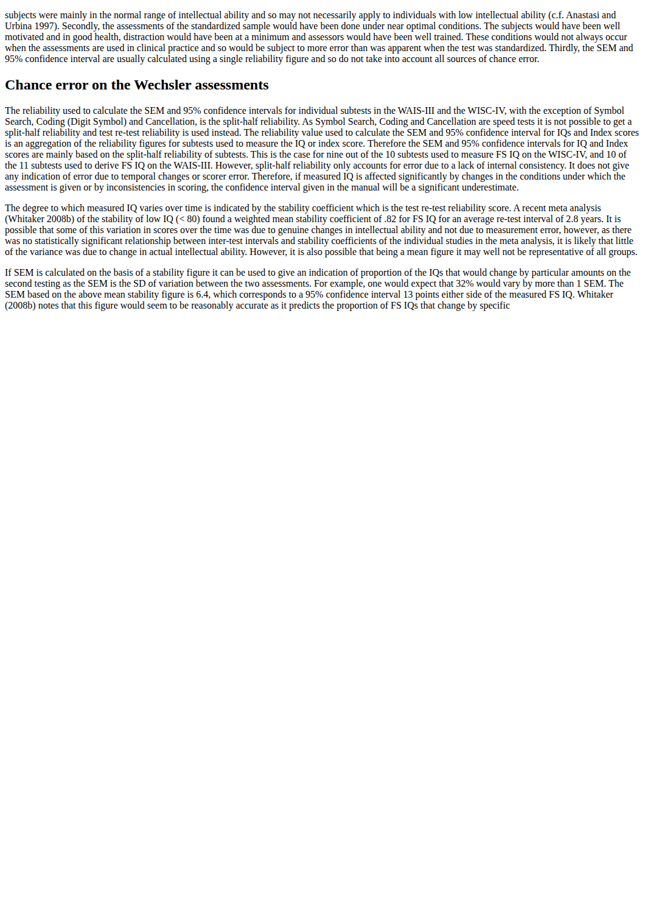subjects were mainly in the normal range of intellectual ability and so may not necessarily apply to individuals with low intellectual ability (c.f. Anastasi and Urbina 1997). Secondly, the assessments of the standardized sample would have been done under near optimal conditions. The subjects would have been well motivated and in good health, distraction would have been at a minimum and assessors would have been well trained. These conditions would not always occur when the assessments are used in clinical practice and so would be subject to more error than was apparent when the test was standardized. Thirdly, the SEM and 95% confidence interval are usually calculated using a single reliability figure and so do not take into account all sources of chance error.
Chance error on the Wechsler assessments
The reliability used to calculate the SEM and 95% confidence intervals for individual subtests in the WAIS-III and the WISC-IV, with the exception of Symbol Search, Coding (Digit Symbol) and Cancellation, is the split-half reliability. As Symbol Search, Coding and Cancellation are speed tests it is not possible to get a split-half reliability and test re-test reliability is used instead. The reliability value used to calculate the SEM and 95% confidence interval for IQs and Index scores is an aggregation of the reliability figures for subtests used to measure the IQ or index score. Therefore the SEM and 95% confidence intervals for IQ and Index scores are mainly based on the split-half reliability of subtests. This is the case for nine out of the 10 subtests used to measure FS IQ on the WISC-IV, and 10 of the 11 subtests used to derive FS IQ on the WAIS-III. However, split-half reliability only accounts for error due to a lack of internal consistency. It does not give any indication of error due to temporal changes or scorer error. Therefore, if measured IQ is affected significantly by changes in the conditions under which the assessment is given or by inconsistencies in scoring, the confidence interval given in the manual will be a significant underestimate.
The degree to which measured IQ varies over time is indicated by the stability coefficient which is the test re-test reliability score. A recent meta analysis (Whitaker 2008b) of the stability of low IQ (< 80) found a weighted mean stability coefficient of .82 for FS IQ for an average re-test interval of 2.8 years. It is possible that some of this variation in scores over the time was due to genuine changes in intellectual ability and not due to measurement error, however, as there was no statistically significant relationship between inter-test intervals and stability coefficients of the individual studies in the meta analysis, it is likely that little of the variance was due to change in actual intellectual ability. However, it is also possible that being a mean figure it may well not be representative of all groups.
If SEM is calculated on the basis of a stability figure it can be used to give an indication of proportion of the IQs that would change by particular amounts on the second testing as the SEM is the SD of variation between the two assessments. For example, one would expect that 32% would vary by more than 1 SEM. The SEM based on the above mean stability figure is 6.4, which corresponds to a 95% confidence interval 13 points either side of the measured FS IQ. Whitaker (2008b) notes that this figure would seem to be reasonably accurate as it predicts the proportion of FS IQs that change by specific